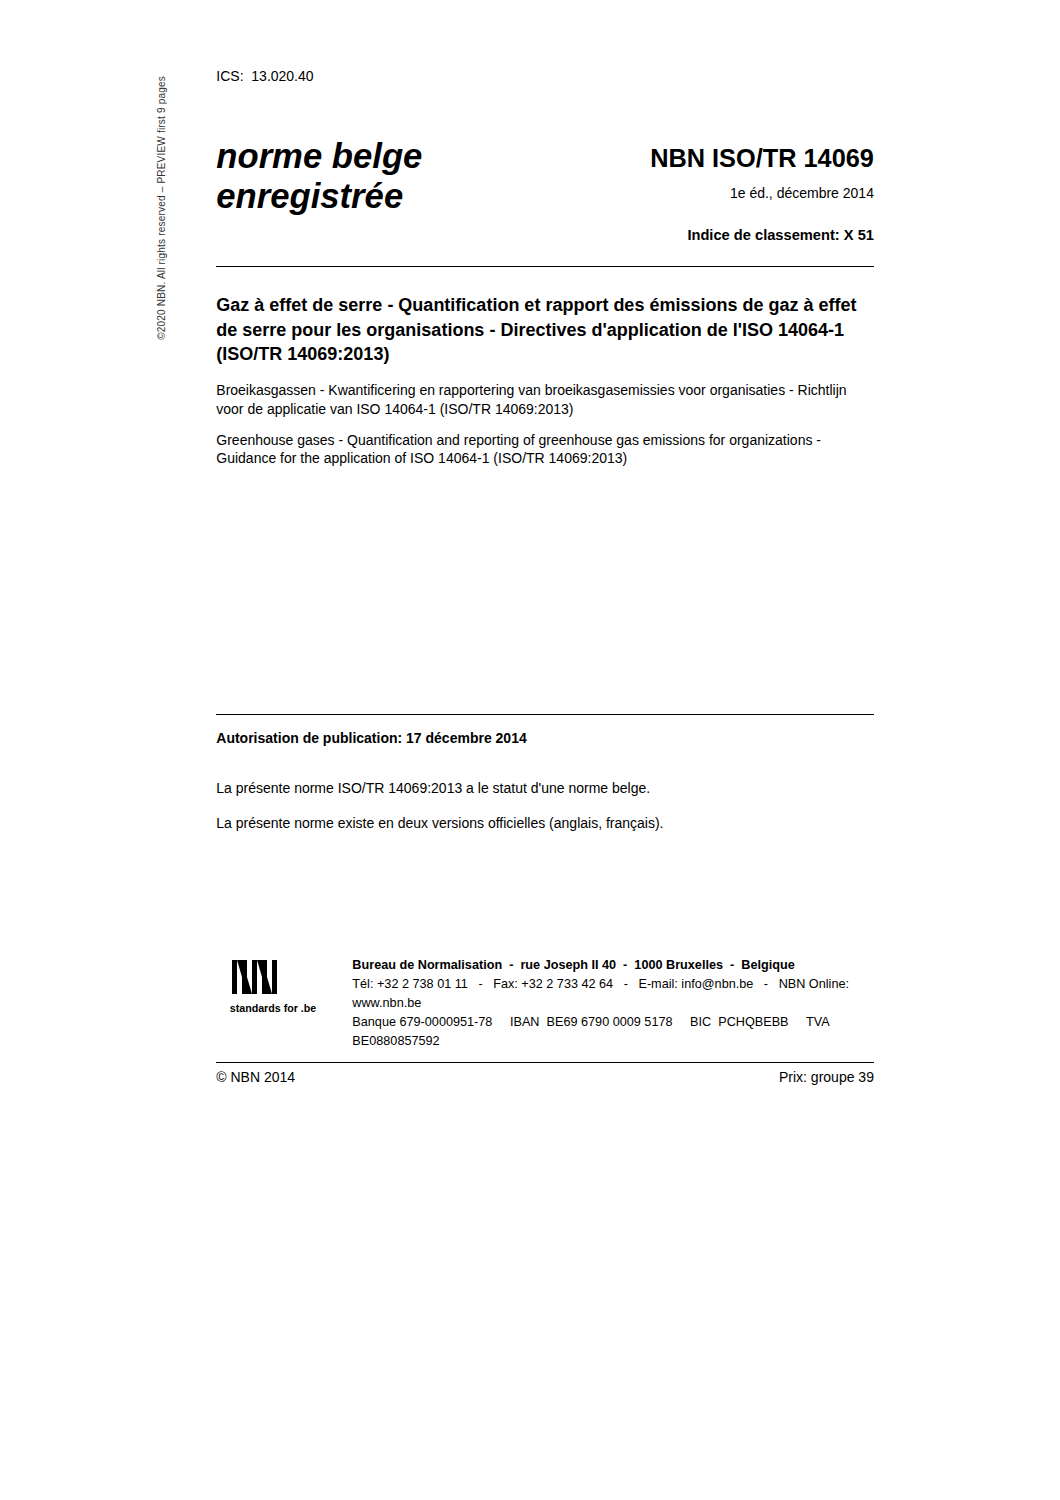©2020 NBN. All rights reserved – PREVIEW first 9 pages
ICS: 13.020.40
norme belge
enregistrée
NBN ISO/TR 14069
1e éd., décembre 2014
Indice de classement: X 51
Gaz à effet de serre - Quantification et rapport des émissions de gaz à effet de serre pour les organisations - Directives d'application de l'ISO 14064-1 (ISO/TR 14069:2013)
Broeikasgassen - Kwantificering en rapportering van broeikasgasemissies voor organisaties - Richtlijn voor de applicatie van ISO 14064-1 (ISO/TR 14069:2013)
Greenhouse gases - Quantification and reporting of greenhouse gas emissions for organizations - Guidance for the application of ISO 14064-1 (ISO/TR 14069:2013)
Autorisation de publication: 17 décembre 2014
La présente norme ISO/TR 14069:2013 a le statut d'une norme belge.
La présente norme existe en deux versions officielles (anglais, français).
standards for .be
Bureau de Normalisation - rue Joseph II 40 - 1000 Bruxelles - Belgique
Tél: +32 2 738 01 11 - Fax: +32 2 733 42 64 - E-mail: info@nbn.be - NBN Online: www.nbn.be
Banque 679-0000951-78 IBAN BE69 6790 0009 5178 BIC PCHQBEBB TVA BE0880857592
© NBN 2014 Prix: groupe 39